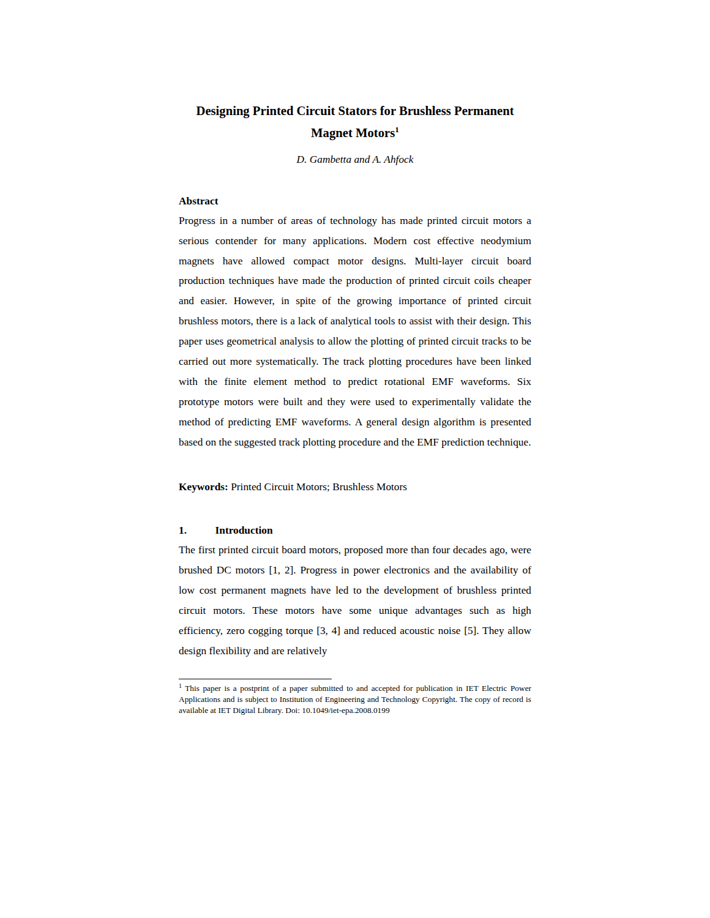Designing Printed Circuit Stators for Brushless Permanent
Magnet Motors1
D. Gambetta and A. Ahfock
Abstract
Progress in a number of areas of technology has made printed circuit motors a serious contender for many applications. Modern cost effective neodymium magnets have allowed compact motor designs. Multi-layer circuit board production techniques have made the production of printed circuit coils cheaper and easier. However, in spite of the growing importance of printed circuit brushless motors, there is a lack of analytical tools to assist with their design. This paper uses geometrical analysis to allow the plotting of printed circuit tracks to be carried out more systematically. The track plotting procedures have been linked with the finite element method to predict rotational EMF waveforms. Six prototype motors were built and they were used to experimentally validate the method of predicting EMF waveforms. A general design algorithm is presented based on the suggested track plotting procedure and the EMF prediction technique.
Keywords: Printed Circuit Motors; Brushless Motors
1. Introduction
The first printed circuit board motors, proposed more than four decades ago, were brushed DC motors [1, 2]. Progress in power electronics and the availability of low cost permanent magnets have led to the development of brushless printed circuit motors. These motors have some unique advantages such as high efficiency, zero cogging torque [3, 4] and reduced acoustic noise [5]. They allow design flexibility and are relatively
1 This paper is a postprint of a paper submitted to and accepted for publication in IET Electric Power Applications and is subject to Institution of Engineering and Technology Copyright. The copy of record is available at IET Digital Library. Doi: 10.1049/iet-epa.2008.0199